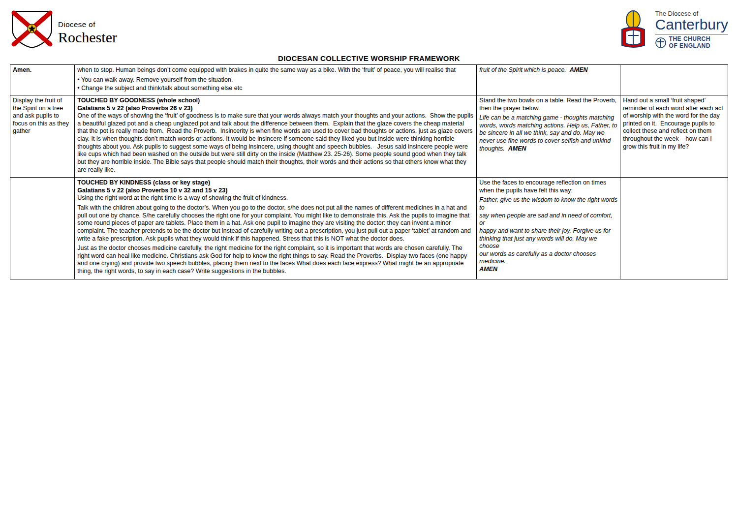Diocese of
Rochester
The Diocese of
Canterbury
THE CHURCH
OF ENGLAND
DIOCESAN COLLECTIVE WORSHIP FRAMEWORK
| Amen. | when to stop. Human beings don’t come equipped with brakes in quite the same way as a bike. With the ‘fruit’ of peace, you will realise that • You can walk away. Remove yourself from the situation. • Change the subject and think/talk about something else etc | fruit of the Spirit which is peace. AMEN | |
| Display the fruit of the Spirit on a tree and ask pupils to focus on this as they gather | TOUCHED BY GOODNESS (whole school) Galatians 5 v 22 (also Proverbs 26 v 23) One of the ways of showing the ‘fruit’ of goodness is to make sure that your words always match your thoughts and your actions. Show the pupils a beautiful glazed pot and a cheap unglazed pot and talk about the difference between them. Explain that the glaze covers the cheap material that the pot is really made from. Read the Proverb. Insincerity is when fine words are used to cover bad thoughts or actions, just as glaze covers clay. It is when thoughts don’t match words or actions. It would be insincere if someone said they liked you but inside were thinking horrible thoughts about you. Ask pupils to suggest some ways of being insincere, using thought and speech bubbles. Jesus said insincere people were like cups which had been washed on the outside but were still dirty on the inside (Matthew 23. 25-26). Some people sound good when they talk but they are horrible inside. The Bible says that people should match their thoughts, their words and their actions so that others know what they are really like. | Stand the two bowls on a table. Read the Proverb, then the prayer below. Life can be a matching game - thoughts matching words, words matching actions. Help us, Father, to be sincere in all we think, say and do. May we never use fine words to cover selfish and unkind thoughts. AMEN | Hand out a small ‘fruit shaped’ reminder of each word after each act of worship with the word for the day printed on it. Encourage pupils to collect these and reflect on them throughout the week – how can I grow this fruit in my life? |
| | TOUCHED BY KINDNESS (class or key stage) Galatians 5 v 22 (also Proverbs 10 v 32 and 15 v 23) Using the right word at the right time is a way of showing the fruit of kindness. Talk with the children about going to the doctor’s. When you go to the doctor, s/he does not put all the names of different medicines in a hat and pull out one by chance. S/he carefully chooses the right one for your complaint. You might like to demonstrate this. Ask the pupils to imagine that some round pieces of paper are tablets. Place them in a hat. Ask one pupil to imagine they are visiting the doctor: they can invent a minor complaint. The teacher pretends to be the doctor but instead of carefully writing out a prescription, you just pull out a paper ‘tablet’ at random and write a fake prescription. Ask pupils what they would think if this happened. Stress that this is NOT what the doctor does. Just as the doctor chooses medicine carefully, the right medicine for the right complaint, so it is important that words are chosen carefully. The right word can heal like medicine. Christians ask God for help to know the right things to say. Read the Proverbs. Display two faces (one happy and one crying) and provide two speech bubbles, placing them next to the faces What does each face express? What might be an appropriate thing, the right words, to say in each case? Write suggestions in the bubbles. | Use the faces to encourage reflection on times when the pupils have felt this way: Father, give us the wisdom to know the right words to say when people are sad and in need of comfort, or happy and want to share their joy. Forgive us for thinking that just any words will do. May we choose our words as carefully as a doctor chooses medicine. AMEN | |